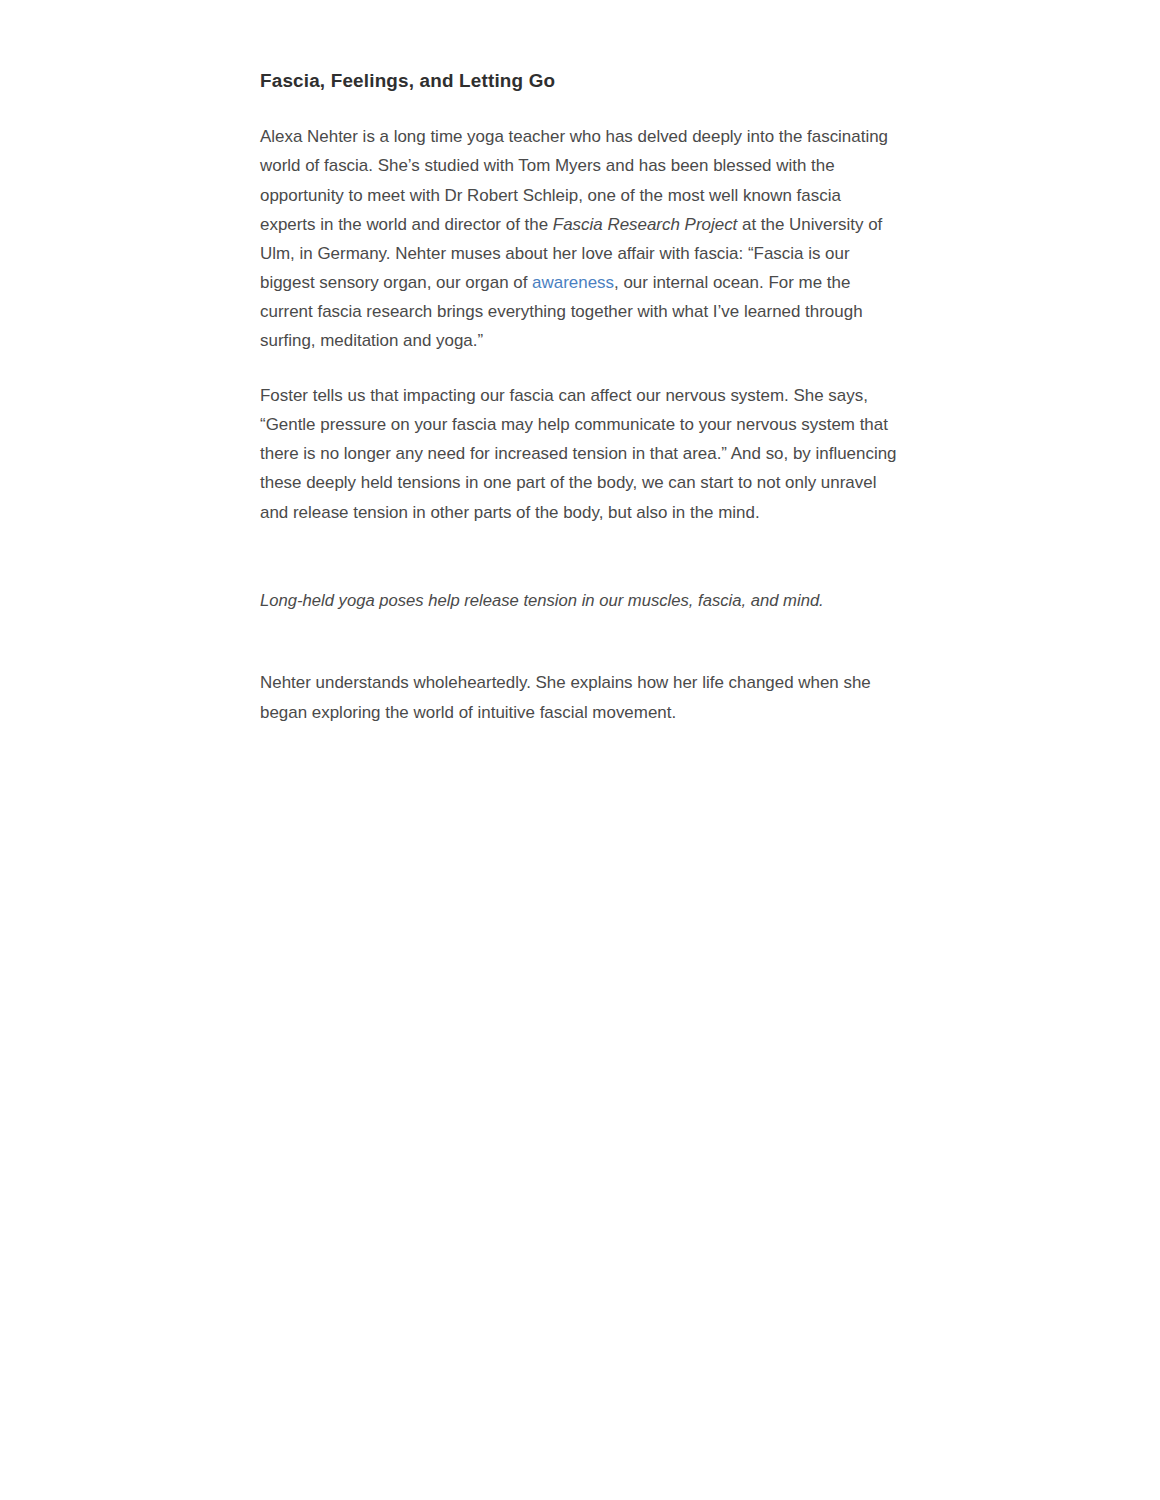Fascia, Feelings, and Letting Go
Alexa Nehter is a long time yoga teacher who has delved deeply into the fascinating world of fascia. She’s studied with Tom Myers and has been blessed with the opportunity to meet with Dr Robert Schleip, one of the most well known fascia experts in the world and director of the Fascia Research Project at the University of Ulm, in Germany. Nehter muses about her love affair with fascia: “Fascia is our biggest sensory organ, our organ of awareness, our internal ocean. For me the current fascia research brings everything together with what I’ve learned through surfing, meditation and yoga.”
Foster tells us that impacting our fascia can affect our nervous system. She says, “Gentle pressure on your fascia may help communicate to your nervous system that there is no longer any need for increased tension in that area.” And so, by influencing these deeply held tensions in one part of the body, we can start to not only unravel and release tension in other parts of the body, but also in the mind.
Long-held yoga poses help release tension in our muscles, fascia, and mind.
Nehter understands wholeheartedly. She explains how her life changed when she began exploring the world of intuitive fascial movement.